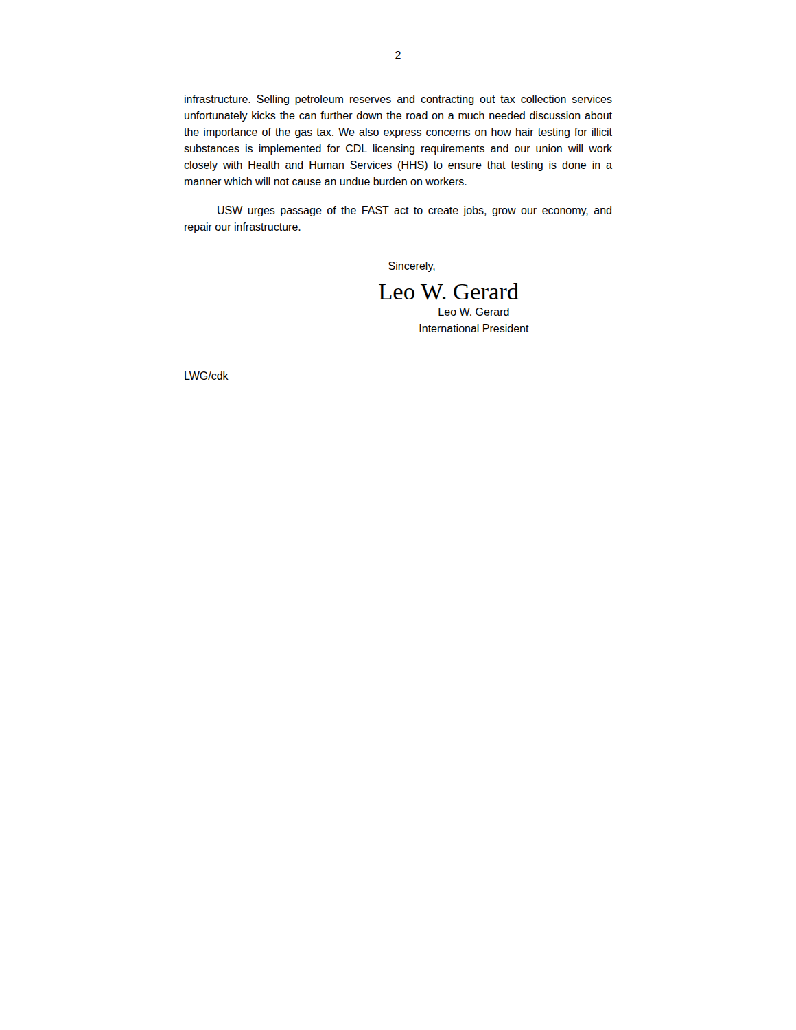2
infrastructure. Selling petroleum reserves and contracting out tax collection services unfortunately kicks the can further down the road on a much needed discussion about the importance of the gas tax. We also express concerns on how hair testing for illicit substances is implemented for CDL licensing requirements and our union will work closely with Health and Human Services (HHS) to ensure that testing is done in a manner which will not cause an undue burden on workers.
USW urges passage of the FAST act to create jobs, grow our economy, and repair our infrastructure.
Sincerely,
Leo W. Gerard
Leo W. Gerard
International President
LWG/cdk